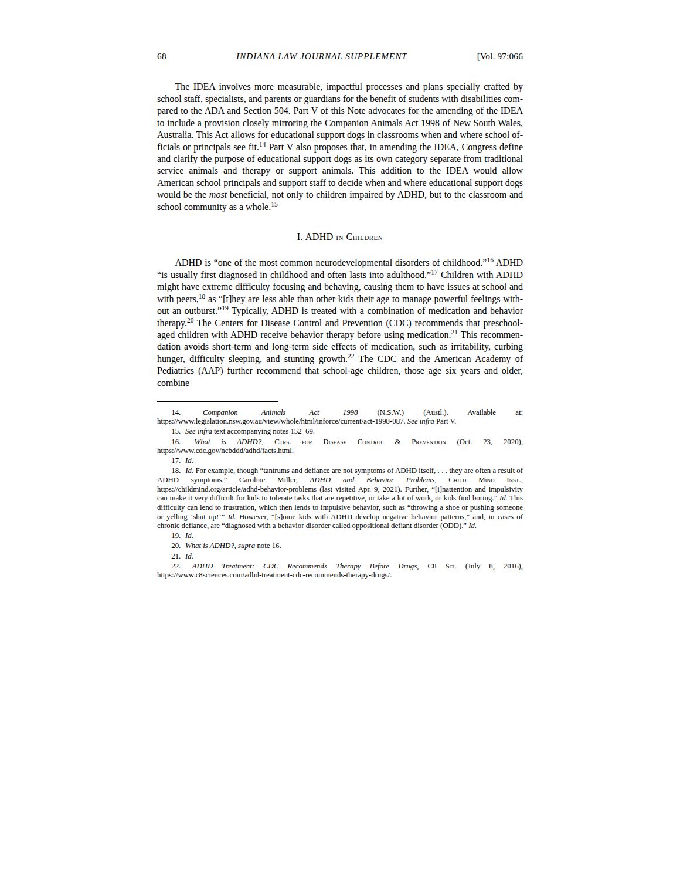68 INDIANA LAW JOURNAL SUPPLEMENT [Vol. 97:066
The IDEA involves more measurable, impactful processes and plans specially crafted by school staff, specialists, and parents or guardians for the benefit of students with disabilities compared to the ADA and Section 504. Part V of this Note advocates for the amending of the IDEA to include a provision closely mirroring the Companion Animals Act 1998 of New South Wales, Australia. This Act allows for educational support dogs in classrooms when and where school officials or principals see fit.14 Part V also proposes that, in amending the IDEA, Congress define and clarify the purpose of educational support dogs as its own category separate from traditional service animals and therapy or support animals. This addition to the IDEA would allow American school principals and support staff to decide when and where educational support dogs would be the most beneficial, not only to children impaired by ADHD, but to the classroom and school community as a whole.15
I. ADHD in Children
ADHD is “one of the most common neurodevelopmental disorders of childhood.”16 ADHD “is usually first diagnosed in childhood and often lasts into adulthood.”17 Children with ADHD might have extreme difficulty focusing and behaving, causing them to have issues at school and with peers,18 as “[t]hey are less able than other kids their age to manage powerful feelings without an outburst.”19 Typically, ADHD is treated with a combination of medication and behavior therapy.20 The Centers for Disease Control and Prevention (CDC) recommends that preschool-aged children with ADHD receive behavior therapy before using medication.21 This recommendation avoids short-term and long-term side effects of medication, such as irritability, curbing hunger, difficulty sleeping, and stunting growth.22 The CDC and the American Academy of Pediatrics (AAP) further recommend that school-age children, those age six years and older, combine
14. Companion Animals Act 1998 (N.S.W.) (Austl.). Available at: https://www.legislation.nsw.gov.au/view/whole/html/inforce/current/act-1998-087. See infra Part V.
15. See infra text accompanying notes 152–69.
16. What is ADHD?, Ctrs. for Disease Control & Prevention (Oct. 23, 2020), https://www.cdc.gov/ncbddd/adhd/facts.html.
17. Id.
18. Id. For example, though “tantrums and defiance are not symptoms of ADHD itself, . . . they are often a result of ADHD symptoms.” Caroline Miller, ADHD and Behavior Problems, Child Mind Inst., https://childmind.org/article/adhd-behavior-problems (last visited Apr. 9, 2021). Further, “[i]nattention and impulsivity can make it very difficult for kids to tolerate tasks that are repetitive, or take a lot of work, or kids find boring.” Id. This difficulty can lend to frustration, which then lends to impulsive behavior, such as “throwing a shoe or pushing someone or yelling ‘shut up!’” Id. However, “[s]ome kids with ADHD develop negative behavior patterns,” and, in cases of chronic defiance, are “diagnosed with a behavior disorder called oppositional defiant disorder (ODD).” Id.
19. Id.
20. What is ADHD?, supra note 16.
21. Id.
22. ADHD Treatment: CDC Recommends Therapy Before Drugs, C8 Sci. (July 8, 2016), https://www.c8sciences.com/adhd-treatment-cdc-recommends-therapy-drugs/.